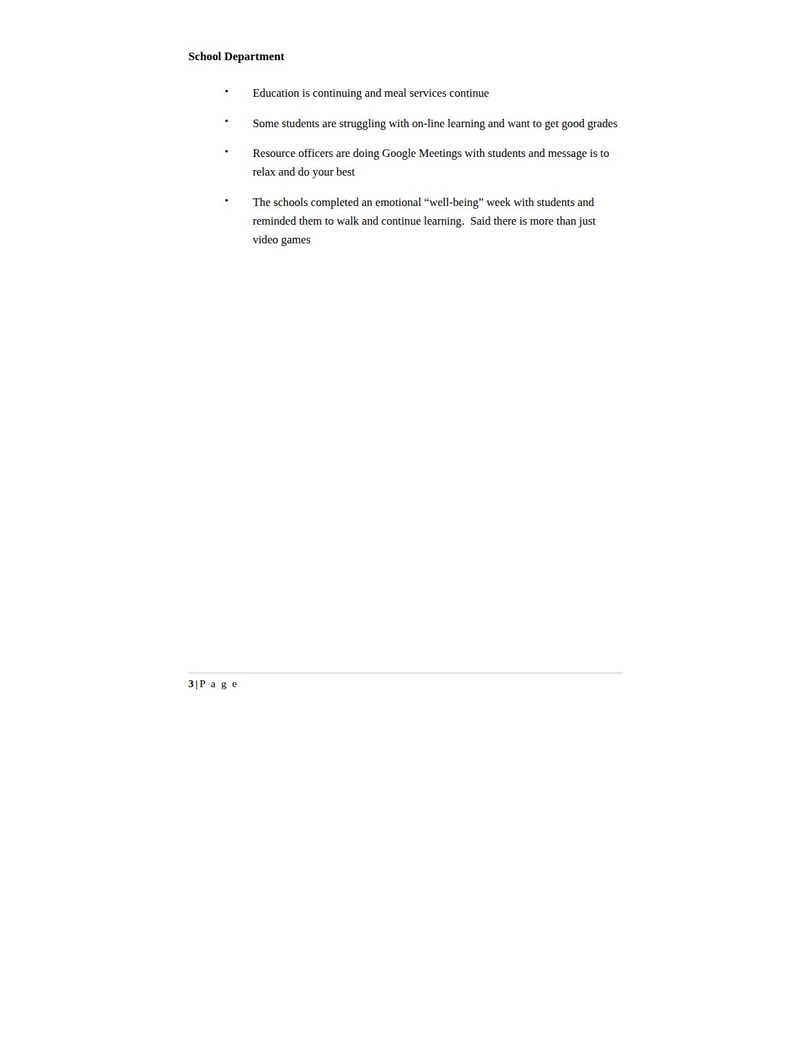School Department
Education is continuing and meal services continue
Some students are struggling with on-line learning and want to get good grades
Resource officers are doing Google Meetings with students and message is to relax and do your best
The schools completed an emotional “well-being” week with students and reminded them to walk and continue learning. Said there is more than just video games
3|P a g e